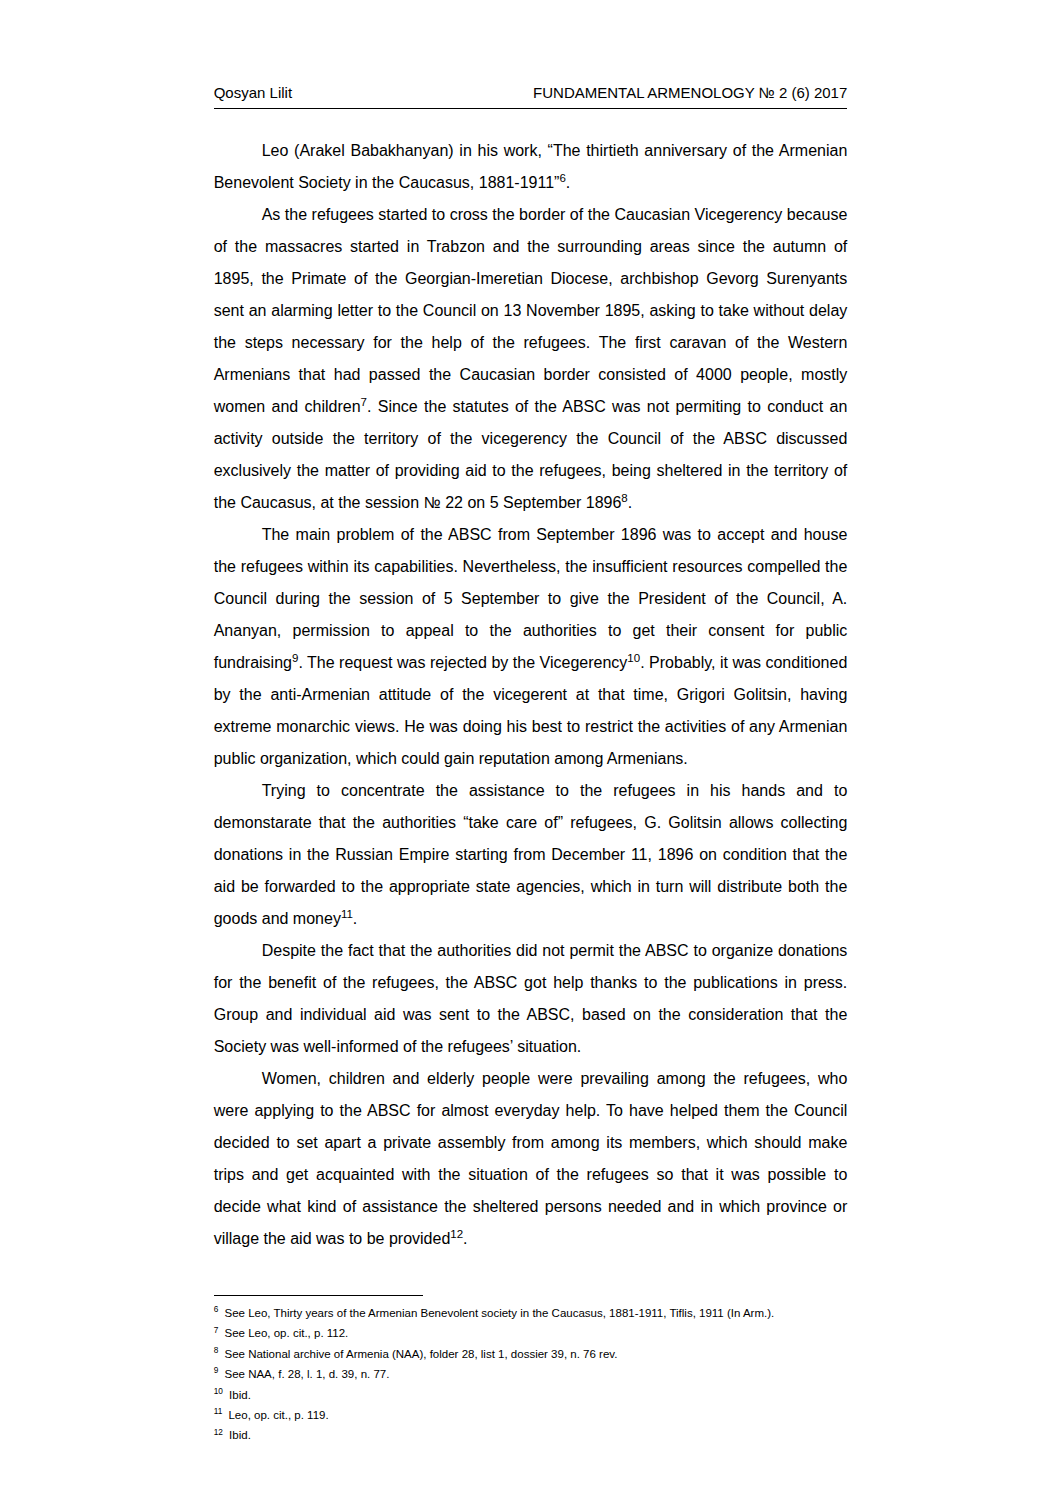Qosyan Lilit FUNDAMENTAL ARMENOLOGY № 2 (6) 2017
Leo (Arakel Babakhanyan) in his work, “The thirtieth anniversary of the Armenian Benevolent Society in the Caucasus, 1881-1911”6.
As the refugees started to cross the border of the Caucasian Vicegerency because of the massacres started in Trabzon and the surrounding areas since the autumn of 1895, the Primate of the Georgian-Imeretian Diocese, archbishop Gevorg Surenyants sent an alarming letter to the Council on 13 November 1895, asking to take without delay the steps necessary for the help of the refugees. The first caravan of the Western Armenians that had passed the Caucasian border consisted of 4000 people, mostly women and children7. Since the statutes of the ABSC was not permiting to conduct an activity outside the territory of the vicegerency the Council of the ABSC discussed exclusively the matter of providing aid to the refugees, being sheltered in the territory of the Caucasus, at the session № 22 on 5 September 18968.
The main problem of the ABSC from September 1896 was to accept and house the refugees within its capabilities. Nevertheless, the insufficient resources compelled the Council during the session of 5 September to give the President of the Council, A. Ananyan, permission to appeal to the authorities to get their consent for public fundraising9. The request was rejected by the Vicegerency10. Probably, it was conditioned by the anti-Armenian attitude of the vicegerent at that time, Grigori Golitsin, having extreme monarchic views. He was doing his best to restrict the activities of any Armenian public organization, which could gain reputation among Armenians.
Trying to concentrate the assistance to the refugees in his hands and to demonstarate that the authorities “take care of” refugees, G. Golitsin allows collecting donations in the Russian Empire starting from December 11, 1896 on condition that the aid be forwarded to the appropriate state agencies, which in turn will distribute both the goods and money11.
Despite the fact that the authorities did not permit the ABSC to organize donations for the benefit of the refugees, the ABSC got help thanks to the publications in press. Group and individual aid was sent to the ABSC, based on the consideration that the Society was well-informed of the refugees’ situation.
Women, children and elderly people were prevailing among the refugees, who were applying to the ABSC for almost everyday help. To have helped them the Council decided to set apart a private assembly from among its members, which should make trips and get acquainted with the situation of the refugees so that it was possible to decide what kind of assistance the sheltered persons needed and in which province or village the aid was to be provided12.
6 See Leo, Thirty years of the Armenian Benevolent society in the Caucasus, 1881-1911, Tiflis, 1911 (In Arm.).
7 See Leo, op. cit., p. 112.
8 See National archive of Armenia (NAA), folder 28, list 1, dossier 39, n. 76 rev.
9 See NAA, f. 28, l. 1, d. 39, n. 77.
10 Ibid.
11 Leo, op. cit., p. 119.
12 Ibid.